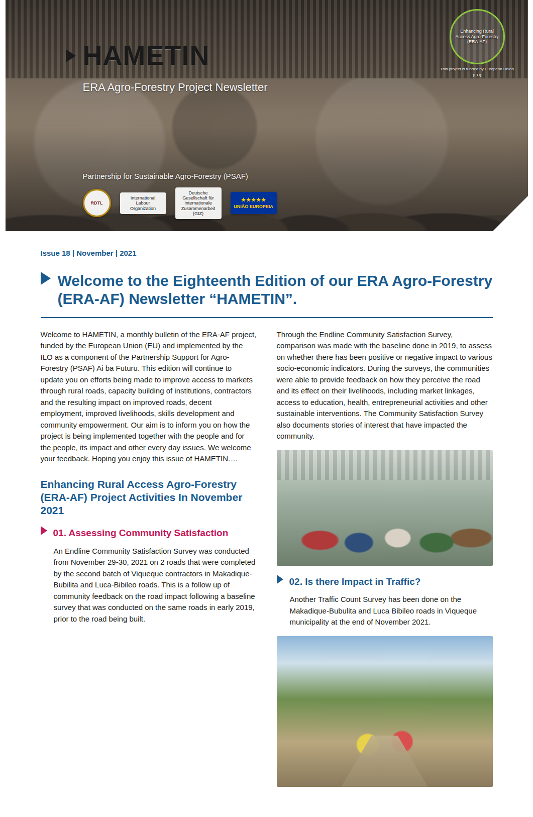Enhancing Rural Access Agro-Forestry (ERA-AF)
This project is funded by European Union (EU)
HAMETIN
ERA Agro-Forestry Project Newsletter
Partnership for Sustainable Agro-Forestry (PSAF)
RDTL
International Labour Organization
Deutsche Gesellschaft für Internationale Zusammenarbeit (GIZ)
★★★★★
UNIÃO EUROPEIA
Issue 18 | November | 2021
Welcome to the Eighteenth Edition of our ERA Agro-Forestry (ERA-AF) Newsletter “HAMETIN”.
Welcome to HAMETIN, a monthly bulletin of the ERA-AF project, funded by the European Union (EU) and implemented by the ILO as a component of the Partnership Support for Agro-Forestry (PSAF) Ai ba Futuru. This edition will continue to update you on efforts being made to improve access to markets through rural roads, capacity building of institutions, contractors and the resulting impact on improved roads, decent employment, improved livelihoods, skills development and community empowerment. Our aim is to inform you on how the project is being implemented together with the people and for the people, its impact and other every day issues. We welcome your feedback. Hoping you enjoy this issue of HAMETIN….
Enhancing Rural Access Agro-Forestry (ERA-AF) Project Activities In November 2021
01. Assessing Community Satisfaction
An Endline Community Satisfaction Survey was conducted from November 29-30, 2021 on 2 roads that were completed by the second batch of Viqueque contractors in Makadique-Bubilita and Luca-Bibileo roads. This is a follow up of community feedback on the road impact following a baseline survey that was conducted on the same roads in early 2019, prior to the road being built.
Through the Endline Community Satisfaction Survey, comparison was made with the baseline done in 2019, to assess on whether there has been positive or negative impact to various socio-economic indicators. During the surveys, the communities were able to provide feedback on how they perceive the road and its effect on their livelihoods, including market linkages, access to education, health, entrepreneurial activities and other sustainable interventions. The Community Satisfaction Survey also documents stories of interest that have impacted the community.
02. Is there Impact in Traffic?
Another Traffic Count Survey has been done on the Makadique-Bubulita and Luca Bibileo roads in Viqueque municipality at the end of November 2021.